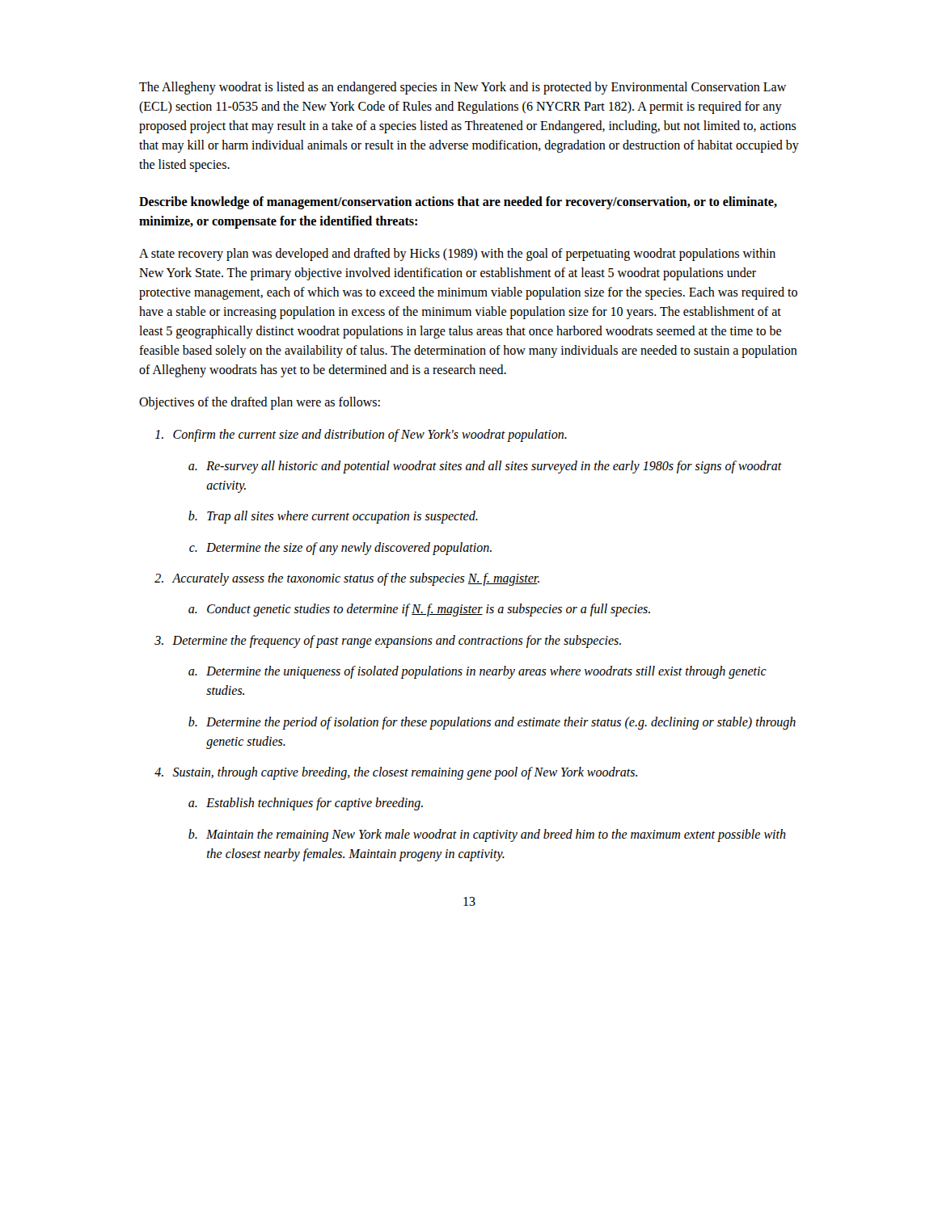The Allegheny woodrat is listed as an endangered species in New York and is protected by Environmental Conservation Law (ECL) section 11-0535 and the New York Code of Rules and Regulations (6 NYCRR Part 182). A permit is required for any proposed project that may result in a take of a species listed as Threatened or Endangered, including, but not limited to, actions that may kill or harm individual animals or result in the adverse modification, degradation or destruction of habitat occupied by the listed species.
Describe knowledge of management/conservation actions that are needed for recovery/conservation, or to eliminate, minimize, or compensate for the identified threats:
A state recovery plan was developed and drafted by Hicks (1989) with the goal of perpetuating woodrat populations within New York State. The primary objective involved identification or establishment of at least 5 woodrat populations under protective management, each of which was to exceed the minimum viable population size for the species. Each was required to have a stable or increasing population in excess of the minimum viable population size for 10 years. The establishment of at least 5 geographically distinct woodrat populations in large talus areas that once harbored woodrats seemed at the time to be feasible based solely on the availability of talus. The determination of how many individuals are needed to sustain a population of Allegheny woodrats has yet to be determined and is a research need.
Objectives of the drafted plan were as follows:
Confirm the current size and distribution of New York's woodrat population.
Re-survey all historic and potential woodrat sites and all sites surveyed in the early 1980s for signs of woodrat activity.
Trap all sites where current occupation is suspected.
Determine the size of any newly discovered population.
Accurately assess the taxonomic status of the subspecies N. f. magister.
Conduct genetic studies to determine if N. f. magister is a subspecies or a full species.
Determine the frequency of past range expansions and contractions for the subspecies.
Determine the uniqueness of isolated populations in nearby areas where woodrats still exist through genetic studies.
Determine the period of isolation for these populations and estimate their status (e.g. declining or stable) through genetic studies.
Sustain, through captive breeding, the closest remaining gene pool of New York woodrats.
Establish techniques for captive breeding.
Maintain the remaining New York male woodrat in captivity and breed him to the maximum extent possible with the closest nearby females. Maintain progeny in captivity.
13